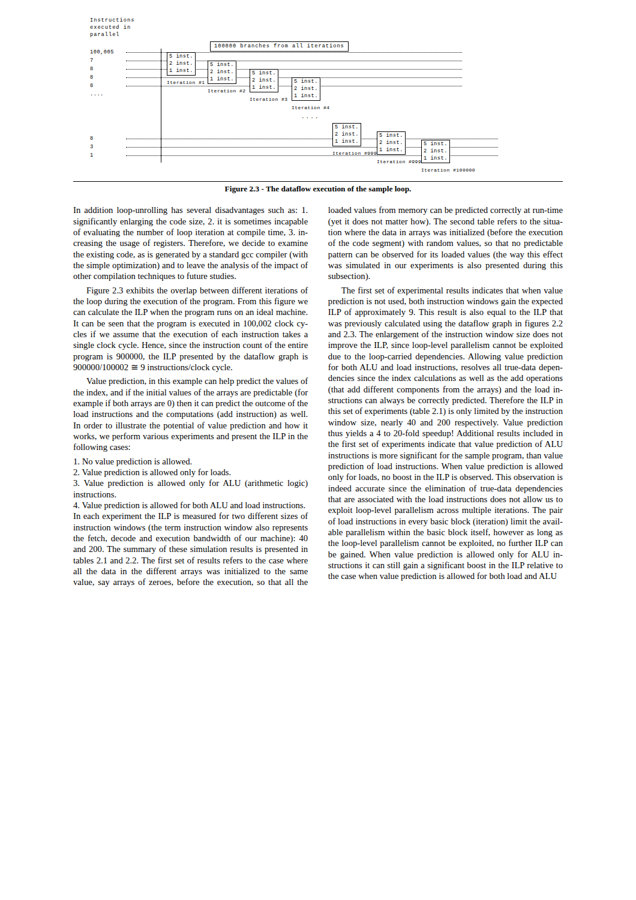Instructions
executed in
parallel
100,005
7
8
8
8
....
8
3
1
100000 branches from all iterations
5 inst. 2 inst. 1 inst.
Iteration #1
5 inst. 2 inst. 1 inst.
Iteration #2
5 inst. 2 inst. 1 inst.
Iteration #3
5 inst. 2 inst. 1 inst.
Iteration #4
....
5 inst. 2 inst. 1 inst.
Iteration #99998
5 inst. 2 inst. 1 inst.
Iteration #99999
5 inst. 2 inst. 1 inst.
Iteration #100000
Figure 2.3 - The dataflow execution of the sample loop.
In addition loop-unrolling has several disadvantages such as: 1. significantly enlarging the code size, 2. it is sometimes incapable of evaluating the number of loop iteration at compile time, 3. increasing the usage of registers. Therefore, we decide to examine the existing code, as is generated by a standard gcc compiler (with the simple optimization) and to leave the analysis of the impact of other compilation techniques to future studies.
Figure 2.3 exhibits the overlap between different iterations of the loop during the execution of the program. From this figure we can calculate the ILP when the program runs on an ideal machine. It can be seen that the program is executed in 100,002 clock cycles if we assume that the execution of each instruction takes a single clock cycle. Hence, since the instruction count of the entire program is 900000, the ILP presented by the dataflow graph is 900000/100002 ≅ 9 instructions/clock cycle.
Value prediction, in this example can help predict the values of the index, and if the initial values of the arrays are predictable (for example if both arrays are 0) then it can predict the outcome of the load instructions and the computations (add instruction) as well. In order to illustrate the potential of value prediction and how it works, we perform various experiments and present the ILP in the following cases:
1. No value prediction is allowed.
2. Value prediction is allowed only for loads.
3. Value prediction is allowed only for ALU (arithmetic logic) instructions.
4. Value prediction is allowed for both ALU and load instructions.
In each experiment the ILP is measured for two different sizes of instruction windows (the term instruction window also represents the fetch, decode and execution bandwidth of our machine): 40 and 200. The summary of these simulation results is presented in tables 2.1 and 2.2. The first set of results refers to the case where all the data in the different arrays was initialized to the same value, say arrays of zeroes, before the execution, so that all the loaded values from memory can be predicted correctly at run-time (yet it does not matter how). The second table refers to the situation where the data in arrays was initialized (before the execution of the code segment) with random values, so that no predictable pattern can be observed for its loaded values (the way this effect was simulated in our experiments is also presented during this subsection).
The first set of experimental results indicates that when value prediction is not used, both instruction windows gain the expected ILP of approximately 9. This result is also equal to the ILP that was previously calculated using the dataflow graph in figures 2.2 and 2.3. The enlargement of the instruction window size does not improve the ILP, since loop-level parallelism cannot be exploited due to the loop-carried dependencies. Allowing value prediction for both ALU and load instructions, resolves all true-data dependencies since the index calculations as well as the add operations (that add different components from the arrays) and the load instructions can always be correctly predicted. Therefore the ILP in this set of experiments (table 2.1) is only limited by the instruction window size, nearly 40 and 200 respectively. Value prediction thus yields a 4 to 20-fold speedup! Additional results included in the first set of experiments indicate that value prediction of ALU instructions is more significant for the sample program, than value prediction of load instructions. When value prediction is allowed only for loads, no boost in the ILP is observed. This observation is indeed accurate since the elimination of true-data dependencies that are associated with the load instructions does not allow us to exploit loop-level parallelism across multiple iterations. The pair of load instructions in every basic block (iteration) limit the available parallelism within the basic block itself, however as long as the loop-level parallelism cannot be exploited, no further ILP can be gained. When value prediction is allowed only for ALU instructions it can still gain a significant boost in the ILP relative to the case when value prediction is allowed for both load and ALU